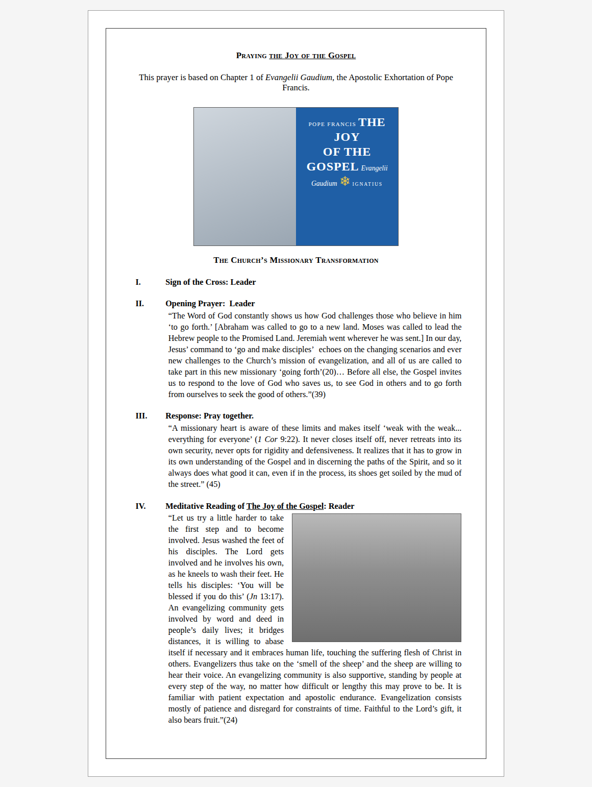Praying the Joy of the Gospel
This prayer is based on Chapter 1 of Evangelii Gaudium, the Apostolic Exhortation of Pope Francis.
Pope Francis THE
JOY
OF THE
GOSPEL Evangelii Gaudium ❄ IGNATIUS
The Church’s Missionary Transformation
I. Sign of the Cross: Leader
II. Opening Prayer: Leader “The Word of God constantly shows us how God challenges those who believe in him ‘to go forth.’ [Abraham was called to go to a new land. Moses was called to lead the Hebrew people to the Promised Land. Jeremiah went wherever he was sent.] In our day, Jesus’ command to ‘go and make disciples’ echoes on the changing scenarios and ever new challenges to the Church’s mission of evangelization, and all of us are called to take part in this new missionary ‘going forth’(20)… Before all else, the Gospel invites us to respond to the love of God who saves us, to see God in others and to go forth from ourselves to seek the good of others.”(39)
III. Response: Pray together. “A missionary heart is aware of these limits and makes itself ‘weak with the weak... everything for everyone’ (1 Cor 9:22). It never closes itself off, never retreats into its own security, never opts for rigidity and defensiveness. It realizes that it has to grow in its own understanding of the Gospel and in discerning the paths of the Spirit, and so it always does what good it can, even if in the process, its shoes get soiled by the mud of the street.” (45)
IV. Meditative Reading of The Joy of the Gospel: Reader “Let us try a little harder to take the first step and to become involved. Jesus washed the feet of his disciples. The Lord gets involved and he involves his own, as he kneels to wash their feet. He tells his disciples: ‘You will be blessed if you do this’ (Jn 13:17). An evangelizing community gets involved by word and deed in people’s daily lives; it bridges distances, it is willing to abase itself if necessary and it embraces human life, touching the suffering flesh of Christ in others. Evangelizers thus take on the ‘smell of the sheep’ and the sheep are willing to hear their voice. An evangelizing community is also supportive, standing by people at every step of the way, no matter how difficult or lengthy this may prove to be. It is familiar with patient expectation and apostolic endurance. Evangelization consists mostly of patience and disregard for constraints of time. Faithful to the Lord’s gift, it also bears fruit.”(24)